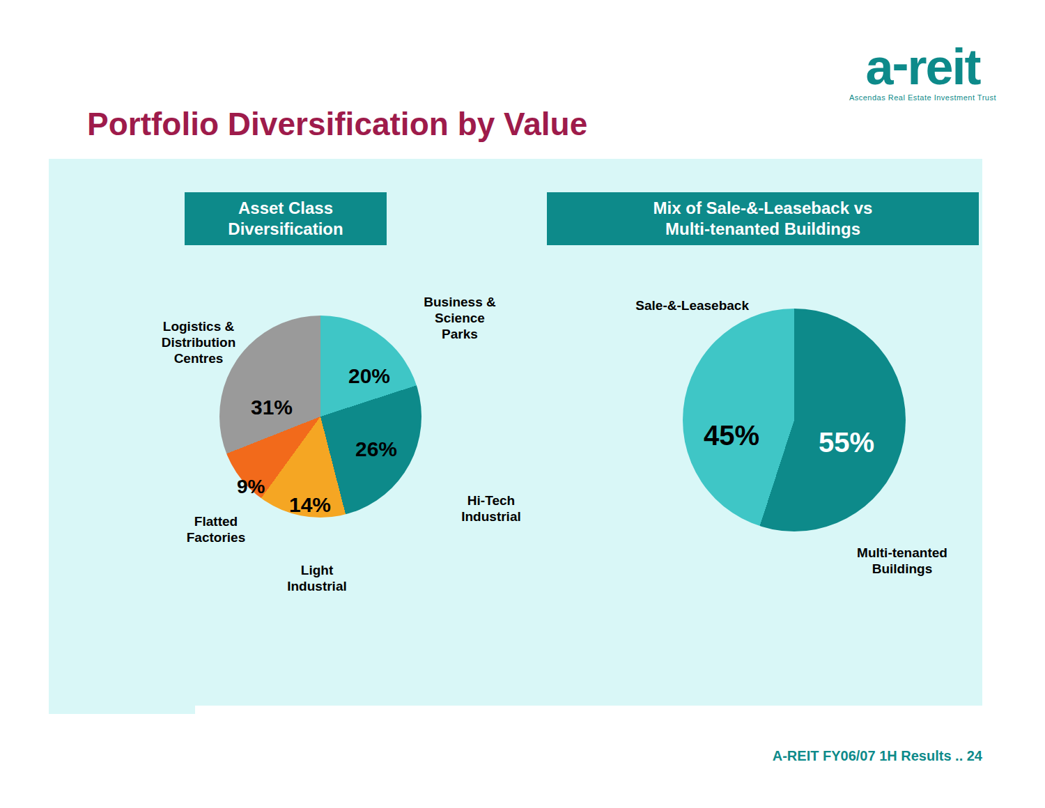a-reit
Ascendas Real Estate Investment Trust
Portfolio Diversification by Value
Asset Class
Diversification
Mix of Sale-&-Leaseback vs
Multi-tenanted Buildings
20%
26%
14%
9%
31%
Business &
Science
Parks
Logistics &
Distribution
Centres
Hi-Tech
Industrial
Light
Industrial
Flatted
Factories
45%
55%
Sale-&-Leaseback
Multi-tenanted
Buildings
A-REIT FY06/07 1H Results .. 24